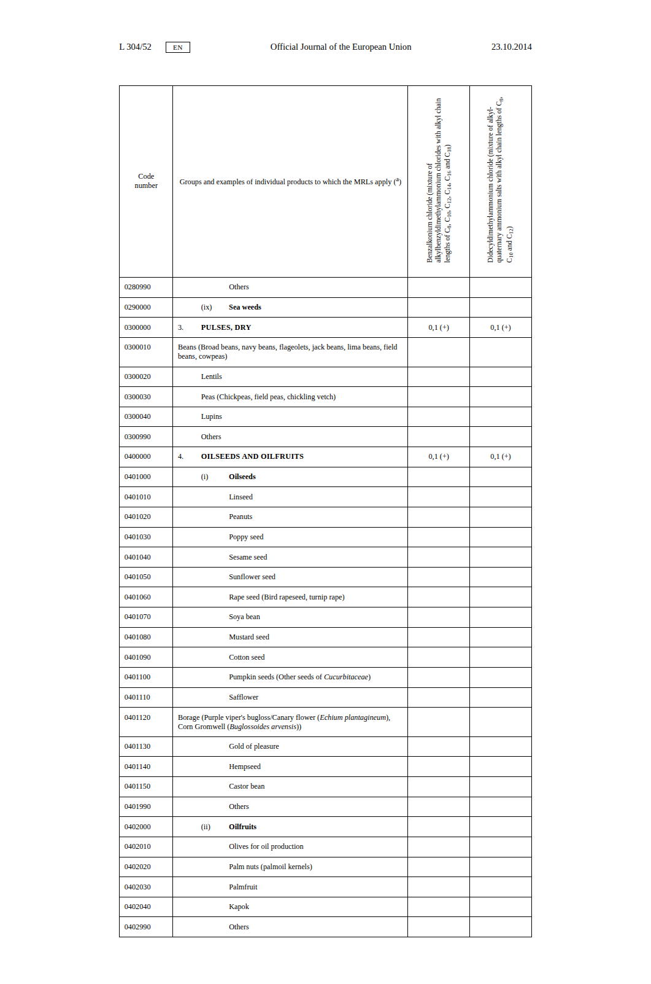L 304/52 EN
Official Journal of the European Union
23.10.2014
| Code number | Groups and examples of individual products to which the MRLs apply ( a ) | Benzalkonium chloride (mixture of alkylbenzyldimethylammonium chlorides with alkyl chain lengths of C 8 , C 10 , C 12 , C 14 , C 16 and C 18 ) | Didecyldimethylammonium chloride (mixture of alkyl-quaternary ammonium salts with alkyl chain lengths of C 8 , C 10 and C 12 ) |
| --- | --- | --- | --- |
| 0280990 | Others | | |
| 0290000 | (ix) Sea weeds | | |
| 0300000 | 3. PULSES, DRY | 0,1 (+) | 0,1 (+) |
| 0300010 | Beans (Broad beans, navy beans, flageolets, jack beans, lima beans, field beans, cowpeas) | | |
| 0300020 | Lentils | | |
| 0300030 | Peas (Chickpeas, field peas, chickling vetch) | | |
| 0300040 | Lupins | | |
| 0300990 | Others | | |
| 0400000 | 4. OILSEEDS AND OILFRUITS | 0,1 (+) | 0,1 (+) |
| 0401000 | (i) Oilseeds | | |
| 0401010 | Linseed | | |
| 0401020 | Peanuts | | |
| 0401030 | Poppy seed | | |
| 0401040 | Sesame seed | | |
| 0401050 | Sunflower seed | | |
| 0401060 | Rape seed (Bird rapeseed, turnip rape) | | |
| 0401070 | Soya bean | | |
| 0401080 | Mustard seed | | |
| 0401090 | Cotton seed | | |
| 0401100 | Pumpkin seeds (Other seeds of Cucurbitaceae ) | | |
| 0401110 | Safflower | | |
| 0401120 | Borage (Purple viper's bugloss/Canary flower ( Echium plantagineum ), Corn Gromwell ( Buglossoides arvensis )) | | |
| 0401130 | Gold of pleasure | | |
| 0401140 | Hempseed | | |
| 0401150 | Castor bean | | |
| 0401990 | Others | | |
| 0402000 | (ii) Oilfruits | | |
| 0402010 | Olives for oil production | | |
| 0402020 | Palm nuts (palmoil kernels) | | |
| 0402030 | Palmfruit | | |
| 0402040 | Kapok | | |
| 0402990 | Others | | |